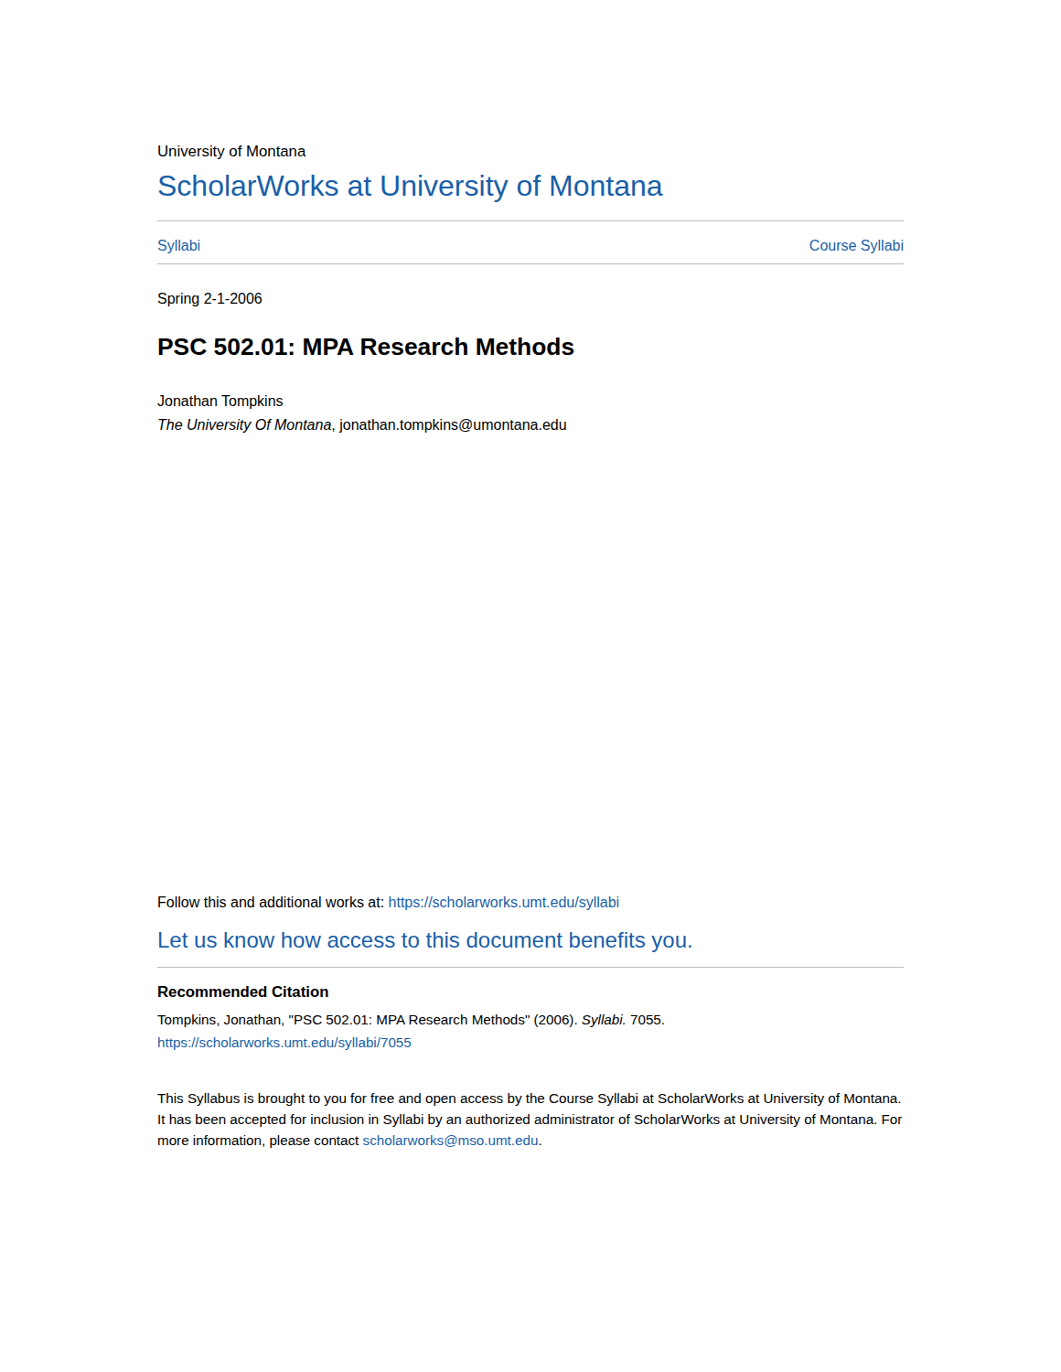University of Montana
ScholarWorks at University of Montana
Syllabi Course Syllabi
Spring 2-1-2006
PSC 502.01: MPA Research Methods
Jonathan Tompkins
The University Of Montana, jonathan.tompkins@umontana.edu
Follow this and additional works at: https://scholarworks.umt.edu/syllabi
Let us know how access to this document benefits you.
Recommended Citation
Tompkins, Jonathan, "PSC 502.01: MPA Research Methods" (2006). Syllabi. 7055.
https://scholarworks.umt.edu/syllabi/7055
This Syllabus is brought to you for free and open access by the Course Syllabi at ScholarWorks at University of Montana. It has been accepted for inclusion in Syllabi by an authorized administrator of ScholarWorks at University of Montana. For more information, please contact scholarworks@mso.umt.edu.